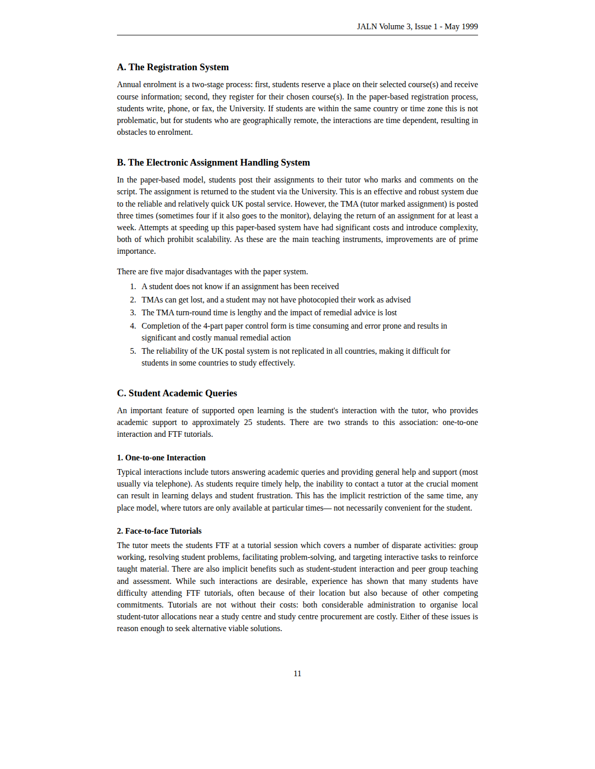JALN Volume 3, Issue 1 - May 1999
A. The Registration System
Annual enrolment is a two-stage process: first, students reserve a place on their selected course(s) and receive course information; second, they register for their chosen course(s). In the paper-based registration process, students write, phone, or fax, the University. If students are within the same country or time zone this is not problematic, but for students who are geographically remote, the interactions are time dependent, resulting in obstacles to enrolment.
B. The Electronic Assignment Handling System
In the paper-based model, students post their assignments to their tutor who marks and comments on the script. The assignment is returned to the student via the University. This is an effective and robust system due to the reliable and relatively quick UK postal service. However, the TMA (tutor marked assignment) is posted three times (sometimes four if it also goes to the monitor), delaying the return of an assignment for at least a week. Attempts at speeding up this paper-based system have had significant costs and introduce complexity, both of which prohibit scalability. As these are the main teaching instruments, improvements are of prime importance.
There are five major disadvantages with the paper system.
A student does not know if an assignment has been received
TMAs can get lost, and a student may not have photocopied their work as advised
The TMA turn-round time is lengthy and the impact of remedial advice is lost
Completion of the 4-part paper control form is time consuming and error prone and results in significant and costly manual remedial action
The reliability of the UK postal system is not replicated in all countries, making it difficult for students in some countries to study effectively.
C. Student Academic Queries
An important feature of supported open learning is the student's interaction with the tutor, who provides academic support to approximately 25 students. There are two strands to this association: one-to-one interaction and FTF tutorials.
1. One-to-one Interaction
Typical interactions include tutors answering academic queries and providing general help and support (most usually via telephone). As students require timely help, the inability to contact a tutor at the crucial moment can result in learning delays and student frustration. This has the implicit restriction of the same time, any place model, where tutors are only available at particular times— not necessarily convenient for the student.
2. Face-to-face Tutorials
The tutor meets the students FTF at a tutorial session which covers a number of disparate activities: group working, resolving student problems, facilitating problem-solving, and targeting interactive tasks to reinforce taught material. There are also implicit benefits such as student-student interaction and peer group teaching and assessment. While such interactions are desirable, experience has shown that many students have difficulty attending FTF tutorials, often because of their location but also because of other competing commitments. Tutorials are not without their costs: both considerable administration to organise local student-tutor allocations near a study centre and study centre procurement are costly. Either of these issues is reason enough to seek alternative viable solutions.
11